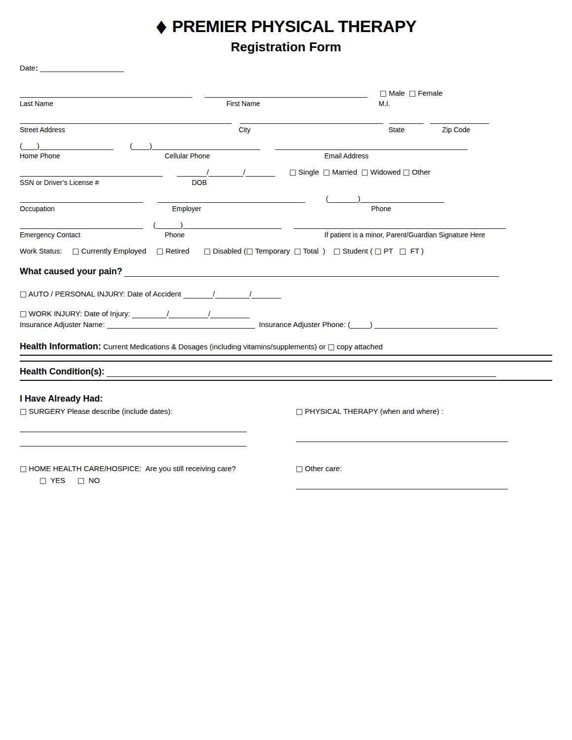♦ PREMIER PHYSICAL THERAPY
Registration Form
Date:
□ Male □ Female
Last Name First Name M.I.
Street Address City State Zip Code
( ) ( )
Home Phone Cellular Phone Email Address
/ / □ Single □ Married □ Widowed □ Other
SSN or Driver’s License # DOB
( )
Occupation Employer Phone
( )
Emergency Contact Phone If patient is a minor, Parent/Guardian Signature Here
Work Status: □ Currently Employed □ Retired □ Disabled (□ Temporary □ Total ) □ Student ( □ PT □ FT )
What caused your pain?
□ AUTO / PERSONAL INJURY: Date of Accident / /
□ WORK INJURY: Date of Injury: / /
Insurance Adjuster Name: Insurance Adjuster Phone: ( )
Health Information: Current Medications & Dosages (including vitamins/supplements) or □ copy attached
Health Condition(s):
I Have Already Had:
□ SURGERY Please describe (include dates):
□ PHYSICAL THERAPY (when and where) :
□ HOME HEALTH CARE/HOSPICE: Are you still receiving care?
□ YES □ NO
□ Other care: